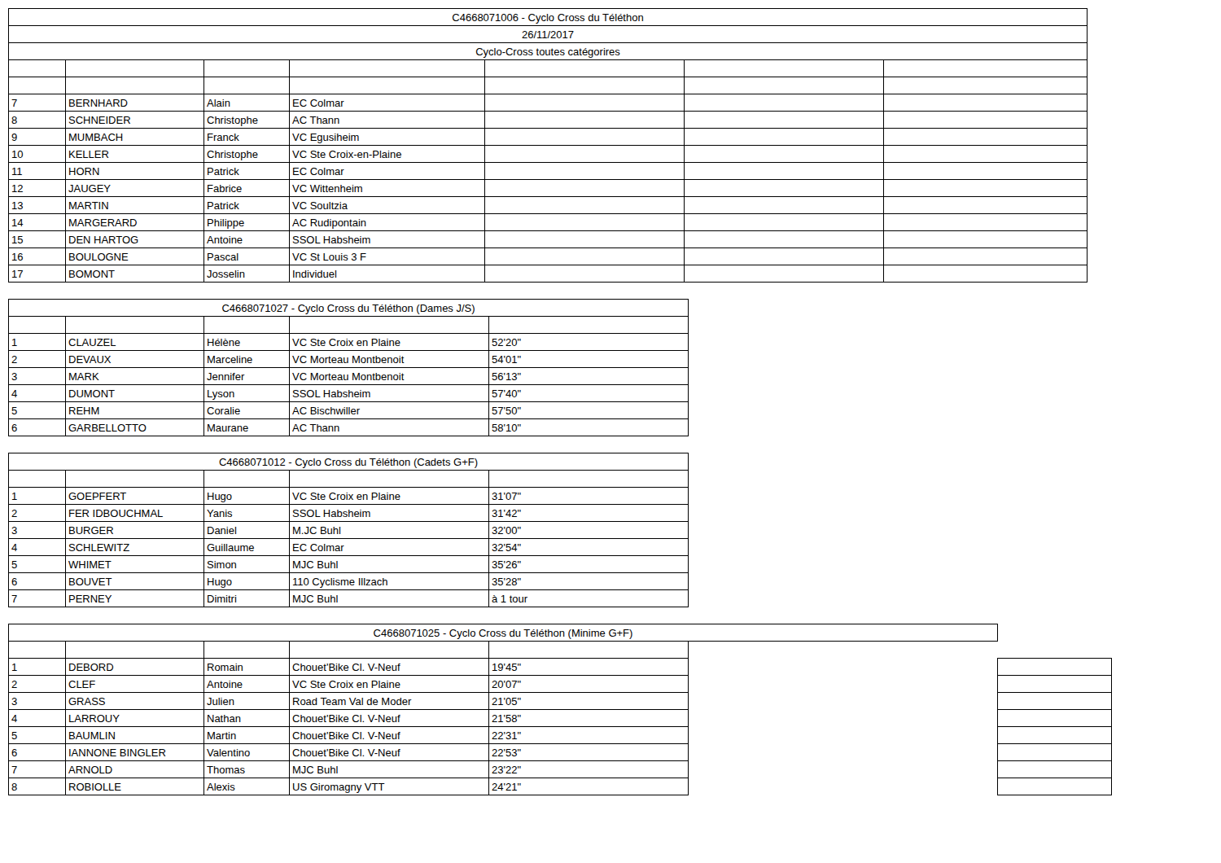| C4668071006 - Cyclo Cross du Téléthon |
| 26/11/2017 |
| Cyclo-Cross toutes catégorires |
| 7 | BERNHARD | Alain | EC Colmar | | | |
| 8 | SCHNEIDER | Christophe | AC Thann | | | |
| 9 | MUMBACH | Franck | VC Egusiheim | | | |
| 10 | KELLER | Christophe | VC Ste Croix-en-Plaine | | | |
| 11 | HORN | Patrick | EC Colmar | | | |
| 12 | JAUGEY | Fabrice | VC Wittenheim | | | |
| 13 | MARTIN | Patrick | VC Soultzia | | | |
| 14 | MARGERARD | Philippe | AC Rudipontain | | | |
| 15 | DEN HARTOG | Antoine | SSOL Habsheim | | | |
| 16 | BOULOGNE | Pascal | VC St Louis 3 F | | | |
| 17 | BOMONT | Josselin | Individuel | | | |
| C4668071027 - Cyclo Cross du Téléthon (Dames J/S) |
| 1 | CLAUZEL | Hélène | VC Ste Croix en Plaine | 52'20" |
| 2 | DEVAUX | Marceline | VC Morteau Montbenoit | 54'01" |
| 3 | MARK | Jennifer | VC Morteau Montbenoit | 56'13" |
| 4 | DUMONT | Lyson | SSOL Habsheim | 57'40" |
| 5 | REHM | Coralie | AC Bischwiller | 57'50" |
| 6 | GARBELLOTTO | Maurane | AC Thann | 58'10" |
| C4668071012 - Cyclo Cross du Téléthon (Cadets G+F) |
| 1 | GOEPFERT | Hugo | VC Ste Croix en Plaine | 31'07" |
| 2 | FER IDBOUCHMAL | Yanis | SSOL Habsheim | 31'42" |
| 3 | BURGER | Daniel | M.JC Buhl | 32'00" |
| 4 | SCHLEWITZ | Guillaume | EC Colmar | 32'54" |
| 5 | WHIMET | Simon | MJC Buhl | 35'26" |
| 6 | BOUVET | Hugo | 110 Cyclisme Illzach | 35'28" |
| 7 | PERNEY | Dimitri | MJC Buhl | à 1 tour |
| C4668071025 - Cyclo Cross du Téléthon (Minime G+F) | |
| 1 | DEBORD | Romain | Chouet'Bike Cl. V-Neuf | 19'45" | | |
| 2 | CLEF | Antoine | VC Ste Croix en Plaine | 20'07" | | |
| 3 | GRASS | Julien | Road Team Val de Moder | 21'05" | | |
| 4 | LARROUY | Nathan | Chouet'Bike Cl. V-Neuf | 21'58" | | |
| 5 | BAUMLIN | Martin | Chouet'Bike Cl. V-Neuf | 22'31" | | |
| 6 | IANNONE BINGLER | Valentino | Chouet'Bike Cl. V-Neuf | 22'53" | | |
| 7 | ARNOLD | Thomas | MJC Buhl | 23'22" | | |
| 8 | ROBIOLLE | Alexis | US Giromagny VTT | 24'21" | | |